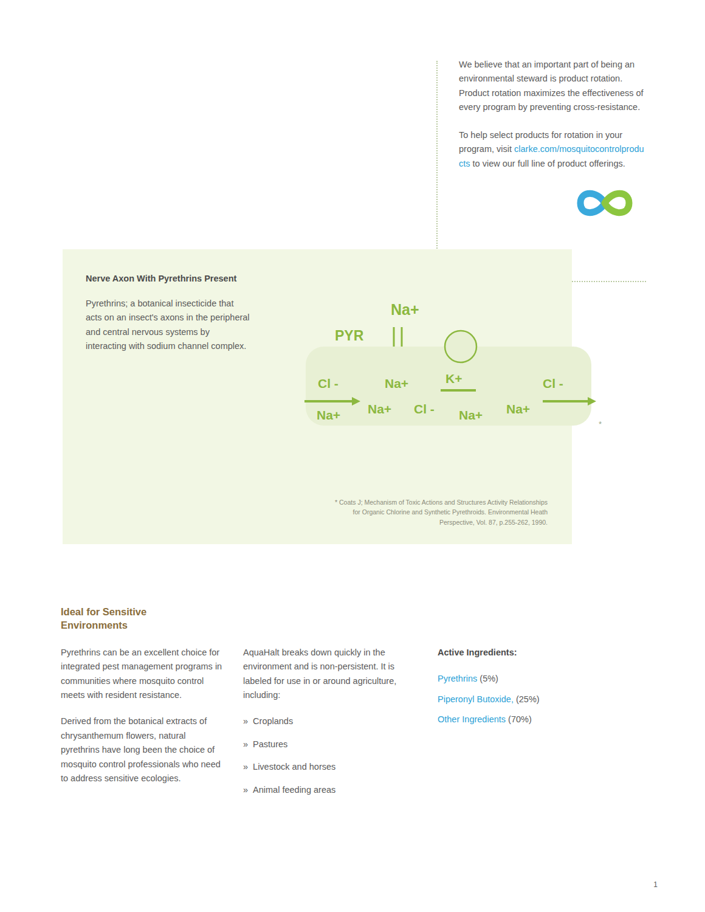We believe that an important part of being an environmental steward is product rotation. Product rotation maximizes the effectiveness of every program by preventing cross-resistance.
To help select products for rotation in your program, visit clarke.com/mosquitocontrolproducts to view our full line of product offerings.
Nerve Axon With Pyrethrins Present
Pyrethrins; a botanical insecticide that acts on an insect's axons in the peripheral and central nervous systems by interacting with sodium channel complex.
Na+ PYR Cl - Na+ K+ Cl - Na+ Na+ Cl - Na+ Na+ *
* Coats J; Mechanism of Toxic Actions and Structures Activity Relationships for Organic Chlorine and Synthetic Pyrethroids. Environmental Heath Perspective, Vol. 87, p.255-262, 1990.
Ideal for Sensitive
Environments
Pyrethrins can be an excellent choice for integrated pest management programs in communities where mosquito control meets with resident resistance.
Derived from the botanical extracts of chrysanthemum flowers, natural pyrethrins have long been the choice of mosquito control professionals who need to address sensitive ecologies.
AquaHalt breaks down quickly in the environment and is non-persistent. It is labeled for use in or around agriculture, including:
Croplands
Pastures
Livestock and horses
Animal feeding areas
Active Ingredients:
Pyrethrins (5%)
Piperonyl Butoxide, (25%)
Other Ingredients (70%)
1